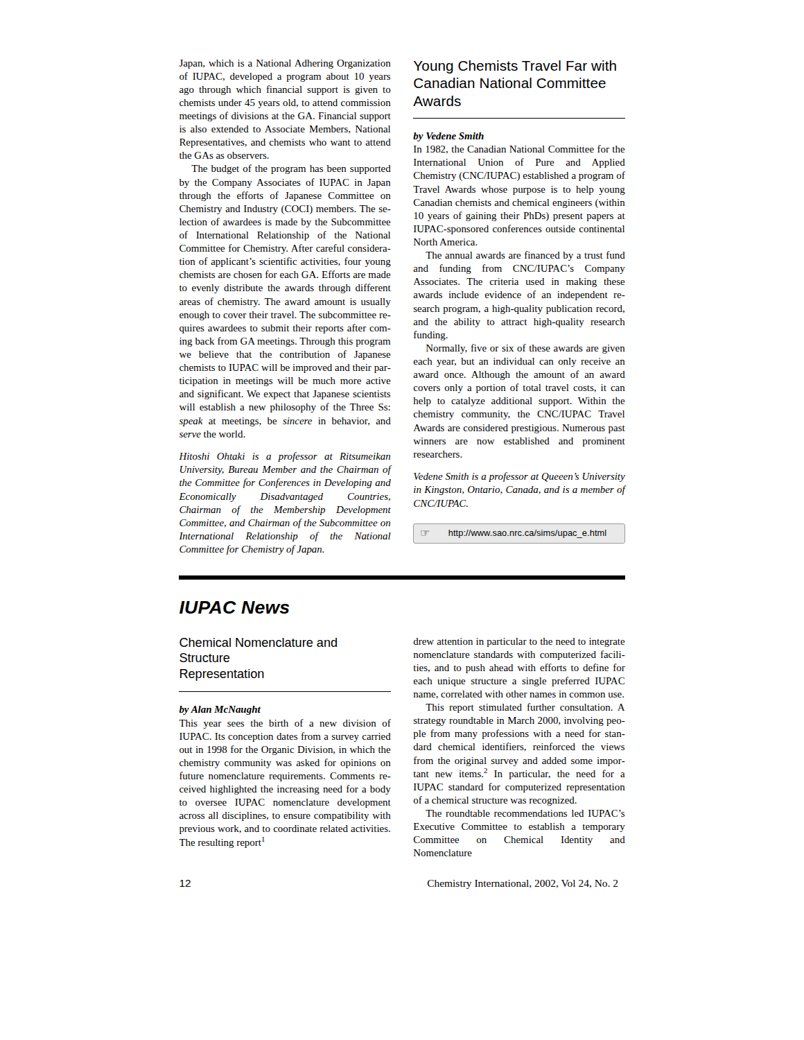Japan, which is a National Adhering Organization of IUPAC, developed a program about 10 years ago through which financial support is given to chemists under 45 years old, to attend commission meetings of divisions at the GA. Financial support is also extended to Associate Members, National Representatives, and chemists who want to attend the GAs as observers.
The budget of the program has been supported by the Company Associates of IUPAC in Japan through the efforts of Japanese Committee on Chemistry and Industry (COCI) members. The selection of awardees is made by the Subcommittee of International Relationship of the National Committee for Chemistry. After careful consideration of applicant’s scientific activities, four young chemists are chosen for each GA. Efforts are made to evenly distribute the awards through different areas of chemistry. The award amount is usually enough to cover their travel. The subcommittee requires awardees to submit their reports after coming back from GA meetings. Through this program we believe that the contribution of Japanese chemists to IUPAC will be improved and their participation in meetings will be much more active and significant. We expect that Japanese scientists will establish a new philosophy of the Three Ss: speak at meetings, be sincere in behavior, and serve the world.
Hitoshi Ohtaki is a professor at Ritsumeikan University, Bureau Member and the Chairman of the Committee for Conferences in Developing and Economically Disadvantaged Countries, Chairman of the Membership Development Committee, and Chairman of the Subcommittee on International Relationship of the National Committee for Chemistry of Japan.
Young Chemists Travel Far with
Canadian National Committee Awards
by Vedene Smith
In 1982, the Canadian National Committee for the International Union of Pure and Applied Chemistry (CNC/IUPAC) established a program of Travel Awards whose purpose is to help young Canadian chemists and chemical engineers (within 10 years of gaining their PhDs) present papers at IUPAC-sponsored conferences outside continental North America.
The annual awards are financed by a trust fund and funding from CNC/IUPAC’s Company Associates. The criteria used in making these awards include evidence of an independent research program, a high-quality publication record, and the ability to attract high-quality research funding.
Normally, five or six of these awards are given each year, but an individual can only receive an award once. Although the amount of an award covers only a portion of total travel costs, it can help to catalyze additional support. Within the chemistry community, the CNC/IUPAC Travel Awards are considered prestigious. Numerous past winners are now established and prominent researchers.
Vedene Smith is a professor at Queeen’s University in Kingston, Ontario, Canada, and is a member of CNC/IUPAC.
☞ http://www.sao.nrc.ca/sims/upac_e.html
IUPAC News
Chemical Nomenclature and Structure
Representation
by Alan McNaught
This year sees the birth of a new division of IUPAC. Its conception dates from a survey carried out in 1998 for the Organic Division, in which the chemistry community was asked for opinions on future nomenclature requirements. Comments received highlighted the increasing need for a body to oversee IUPAC nomenclature development across all disciplines, to ensure compatibility with previous work, and to coordinate related activities. The resulting report1
drew attention in particular to the need to integrate nomenclature standards with computerized facilities, and to push ahead with efforts to define for each unique structure a single preferred IUPAC name, correlated with other names in common use.
This report stimulated further consultation. A strategy roundtable in March 2000, involving people from many professions with a need for standard chemical identifiers, reinforced the views from the original survey and added some important new items.2 In particular, the need for a IUPAC standard for computerized representation of a chemical structure was recognized.
The roundtable recommendations led IUPAC’s Executive Committee to establish a temporary Committee on Chemical Identity and Nomenclature
12
Chemistry International, 2002, Vol 24, No. 2